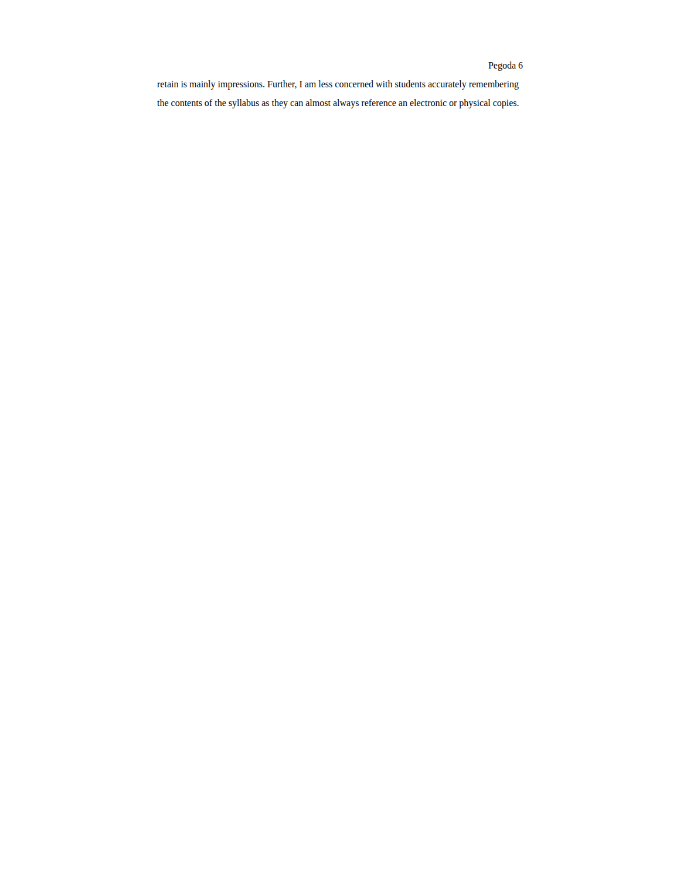Pegoda 6
retain is mainly impressions. Further, I am less concerned with students accurately remembering the contents of the syllabus as they can almost always reference an electronic or physical copies.